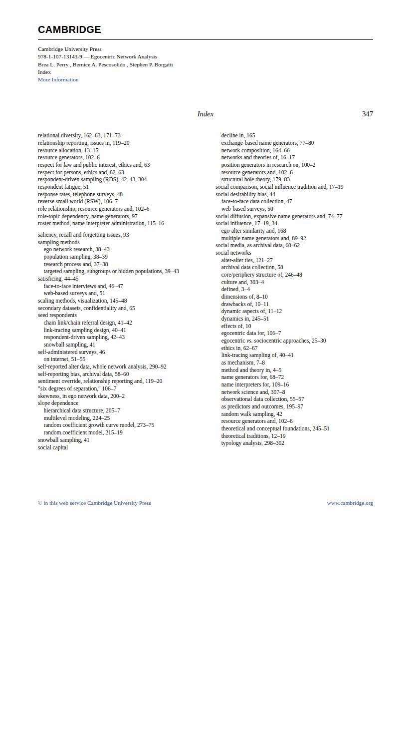CAMBRIDGE
Cambridge University Press
978-1-107-13143-9 — Egocentric Network Analysis
Brea L. Perry , Bernice A. Pescosolido , Stephen P. Borgatti
Index
More Information
Index 347
relational diversity, 162–63, 171–73
relationship reporting, issues in, 119–20
resource allocation, 13–15
resource generators, 102–6
respect for law and public interest, ethics and, 63
respect for persons, ethics and, 62–63
respondent-driven sampling (RDS), 42–43, 304
respondent fatigue, 51
response rates, telephone surveys, 48
reverse small world (RSW), 106–7
role relationship, resource generators and, 102–6
role-topic dependency, name generators, 97
roster method, name interpreter administration, 115–16
saliency, recall and forgetting issues, 93
sampling methods
ego network research, 38–43
population sampling, 38–39
research process and, 37–38
targeted sampling, subgroups or hidden populations, 39–43
satisficing, 44–45
face-to-face interviews and, 46–47
web-based surveys and, 51
scaling methods, visualization, 145–48
secondary datasets, confidentiality and, 65
seed respondents
chain link/chain referral design, 41–42
link-tracing sampling design, 40–41
respondent-driven sampling, 42–43
snowball sampling, 41
self-administered surveys, 46
on internet, 51–55
self-reported alter data, whole network analysis, 290–92
self-reporting bias, archival data, 58–60
sentiment override, relationship reporting and, 119–20
"six degrees of separation," 106–7
skewness, in ego network data, 200–2
slope dependence
hierarchical data structure, 205–7
multilevel modeling, 224–25
random coefficient growth curve model, 273–75
random coefficient model, 215–19
snowball sampling, 41
social capital
decline in, 165
exchange-based name generators, 77–80
network composition, 164–66
networks and theories of, 16–17
position generators in research on, 100–2
resource generators and, 102–6
structural hole theory, 179–83
social comparison, social influence tradition and, 17–19
social desirability bias, 44
face-to-face data collection, 47
web-based surveys, 50
social diffusion, expansive name generators and, 74–77
social influence, 17–19, 34
ego-alter similarity and, 168
multiple name generators and, 89–92
social media, as archival data, 60–62
social networks
alter-alter ties, 121–27
archival data collection, 58
core/periphery structure of, 246–48
culture and, 303–4
defined, 3–4
dimensions of, 8–10
drawbacks of, 10–11
dynamic aspects of, 11–12
dynamics in, 245–51
effects of, 10
egocentric data for, 106–7
egocentric vs. sociocentric approaches, 25–30
ethics in, 62–67
link-tracing sampling of, 40–41
as mechanism, 7–8
method and theory in, 4–5
name generators for, 68–72
name interpreters for, 109–16
network science and, 307–8
observational data collection, 55–57
as predictors and outcomes, 195–97
random walk sampling, 42
resource generators and, 102–6
theoretical and conceptual foundations, 245–51
theoretical traditions, 12–19
typology analysis, 298–302
© in this web service Cambridge University Press www.cambridge.org